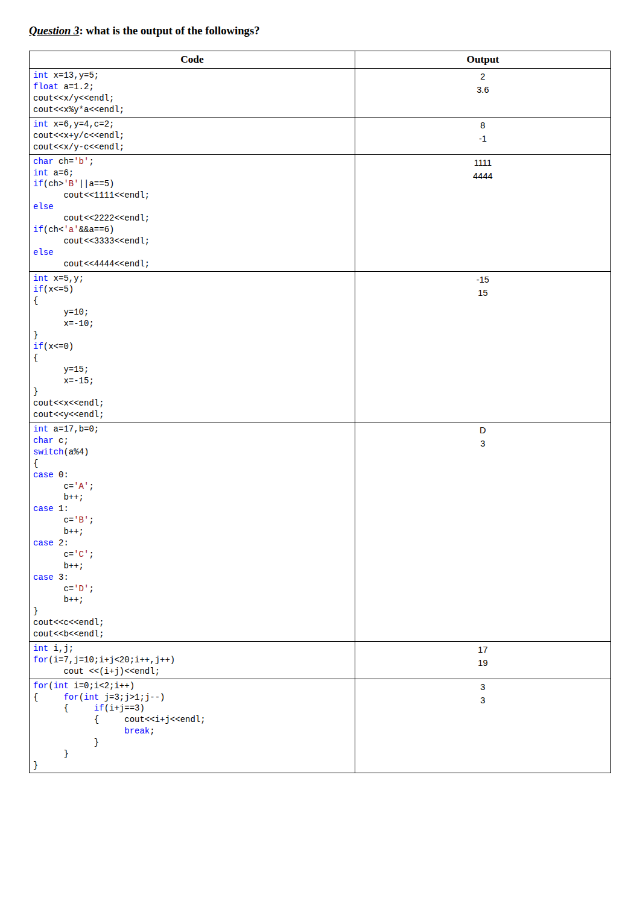Question 3: what is the output of the followings?
| Code | Output |
| --- | --- |
| int x=13,y=5; float a=1.2; cout<<x/y<<endl; cout<<x%y*a<<endl; | 2 3.6 |
| int x=6,y=4,c=2; cout<<x+y/c<<endl; cout<<x/y-c<<endl; | 8 -1 |
| char ch= 'b' ; int a=6; if (ch> 'B' //a==5) cout<<1111<<endl; else cout<<2222<<endl; if (ch< 'a' &&a==6) cout<<3333<<endl; else cout<<4444<<endl; | 1111 4444 |
| int x=5,y; if (x<=5) { y=10; x=-10; } if (x<=0) { y=15; x=-15; } cout<<x<<endl; cout<<y<<endl; | -15 15 |
| int a=17,b=0; char c; switch (a%4) { case 0: c= 'A' ; b++; case 1: c= 'B' ; b++; case 2: c= 'C' ; b++; case 3: c= 'D' ; b++; } cout<<c<<endl; cout<<b<<endl; | D 3 |
| int i,j; for (i=7,j=10;i+j<20;i++,j++) cout <<(i+j)<<endl; | 17 19 |
| for ( int i=0;i<2;i++) { for ( int j=3;j>1;j--) { if (i+j==3) { cout<<i+j<<endl; break ; } } } | 3 3 |